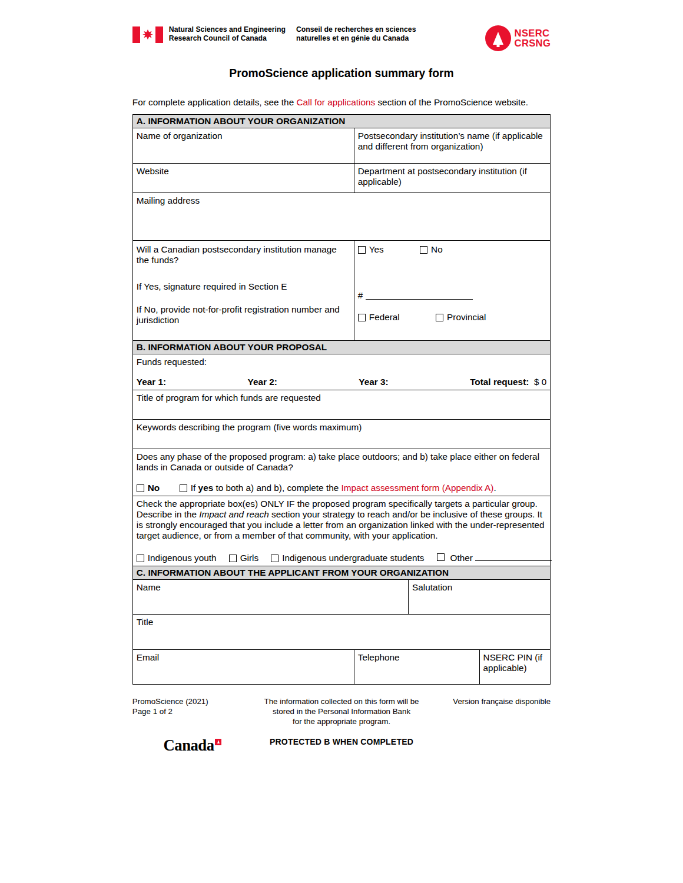Natural Sciences and Engineering
Research Council of Canada Conseil de recherches en sciences
naturelles et en génie du Canada
NSERC
CRSNG
PromoScience application summary form
For complete application details, see the Call for applications section of the PromoScience website.
| A. INFORMATION ABOUT YOUR ORGANIZATION |
| Name of organization | Postsecondary institution’s name (if applicable and different from organization) |
| Website | Department at postsecondary institution (if applicable) |
| Mailing address |
| Will a Canadian postsecondary institution manage the funds? If Yes, signature required in Section E If No, provide not-for-profit registration number and jurisdiction | Yes No # Federal Provincial |
| B. INFORMATION ABOUT YOUR PROPOSAL |
| Funds requested: Year 1: Year 2: Year 3: Total request: $ 0 |
| Title of program for which funds are requested |
| Keywords describing the program (five words maximum) |
| Does any phase of the proposed program: a) take place outdoors; and b) take place either on federal lands in Canada or outside of Canada? No If yes to both a) and b), complete the Impact assessment form (Appendix A) . |
| Check the appropriate box(es) ONLY IF the proposed program specifically targets a particular group. Describe in the Impact and reach section your strategy to reach and/or be inclusive of these groups. It is strongly encouraged that you include a letter from an organization linked with the under-represented target audience, or from a member of that community, with your application. Indigenous youth Girls Indigenous undergraduate students Other |
| C. INFORMATION ABOUT THE APPLICANT FROM YOUR ORGANIZATION |
| Name | Salutation |
| Title |
| Email | Telephone | NSERC PIN (if applicable) |
PromoScience (2021)
Page 1 of 2
The information collected on this form will be
stored in the Personal Information Bank
for the appropriate program.
Version française disponible
PROTECTED B WHEN COMPLETED
Canada